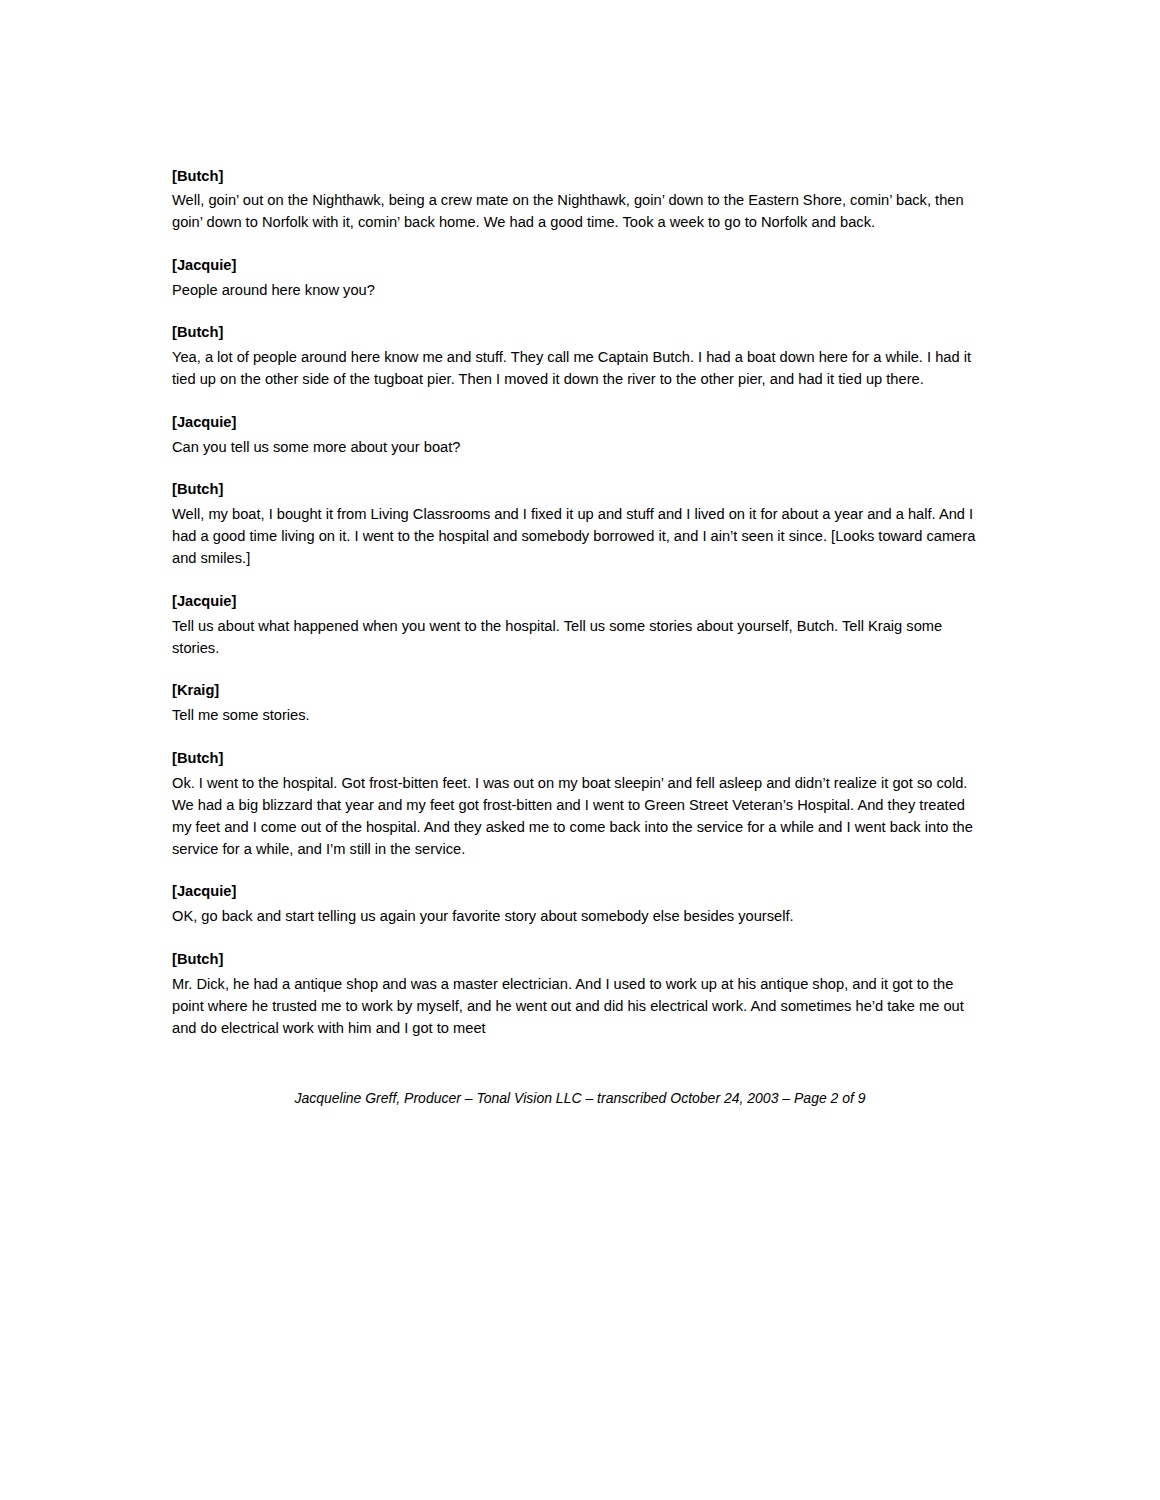[Butch]
Well, goin’ out on the Nighthawk, being a crew mate on the Nighthawk, goin’ down to the Eastern Shore, comin’ back, then goin’ down to Norfolk with it, comin’ back home. We had a good time. Took a week to go to Norfolk and back.
[Jacquie]
People around here know you?
[Butch]
Yea, a lot of people around here know me and stuff. They call me Captain Butch. I had a boat down here for a while. I had it tied up on the other side of the tugboat pier. Then I moved it down the river to the other pier, and had it tied up there.
[Jacquie]
Can you tell us some more about your boat?
[Butch]
Well, my boat, I bought it from Living Classrooms and I fixed it up and stuff and I lived on it for about a year and a half. And I had a good time living on it. I went to the hospital and somebody borrowed it, and I ain’t seen it since. [Looks toward camera and smiles.]
[Jacquie]
Tell us about what happened when you went to the hospital. Tell us some stories about yourself, Butch. Tell Kraig some stories.
[Kraig]
Tell me some stories.
[Butch]
Ok. I went to the hospital. Got frost-bitten feet. I was out on my boat sleepin’ and fell asleep and didn’t realize it got so cold. We had a big blizzard that year and my feet got frost-bitten and I went to Green Street Veteran’s Hospital. And they treated my feet and I come out of the hospital. And they asked me to come back into the service for a while and I went back into the service for a while, and I’m still in the service.
[Jacquie]
OK, go back and start telling us again your favorite story about somebody else besides yourself.
[Butch]
Mr. Dick, he had a antique shop and was a master electrician. And I used to work up at his antique shop, and it got to the point where he trusted me to work by myself, and he went out and did his electrical work. And sometimes he’d take me out and do electrical work with him and I got to meet
Jacqueline Greff, Producer – Tonal Vision LLC – transcribed October 24, 2003 – Page 2 of 9